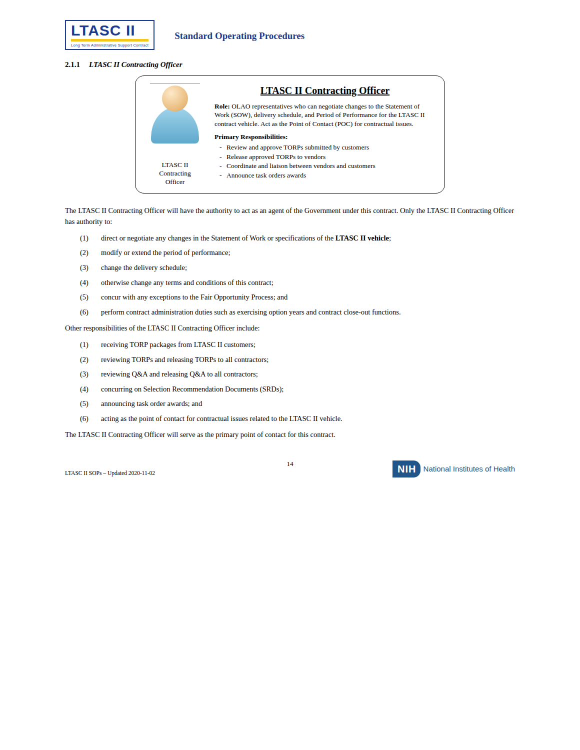LTASC II
Long Term Administrative Support Contract
Standard Operating Procedures
2.1.1 LTASC II Contracting Officer
LTASC II
Contracting
Officer
LTASC II Contracting Officer
Role: OLAO representatives who can negotiate changes to the Statement of Work (SOW), delivery schedule, and Period of Performance for the LTASC II contract vehicle. Act as the Point of Contact (POC) for contractual issues.
Primary Responsibilities:
Review and approve TORPs submitted by customers
Release approved TORPs to vendors
Coordinate and liaison between vendors and customers
Announce task orders awards
The LTASC II Contracting Officer will have the authority to act as an agent of the Government under this contract. Only the LTASC II Contracting Officer has authority to:
direct or negotiate any changes in the Statement of Work or specifications of the LTASC II vehicle;
modify or extend the period of performance;
change the delivery schedule;
otherwise change any terms and conditions of this contract;
concur with any exceptions to the Fair Opportunity Process; and
perform contract administration duties such as exercising option years and contract close-out functions.
Other responsibilities of the LTASC II Contracting Officer include:
receiving TORP packages from LTASC II customers;
reviewing TORPs and releasing TORPs to all contractors;
reviewing Q&A and releasing Q&A to all contractors;
concurring on Selection Recommendation Documents (SRDs);
announcing task order awards; and
acting as the point of contact for contractual issues related to the LTASC II vehicle.
The LTASC II Contracting Officer will serve as the primary point of contact for this contract.
LTASC II SOPs – Updated 2020-11-02
14
NIH National Institutes of Health